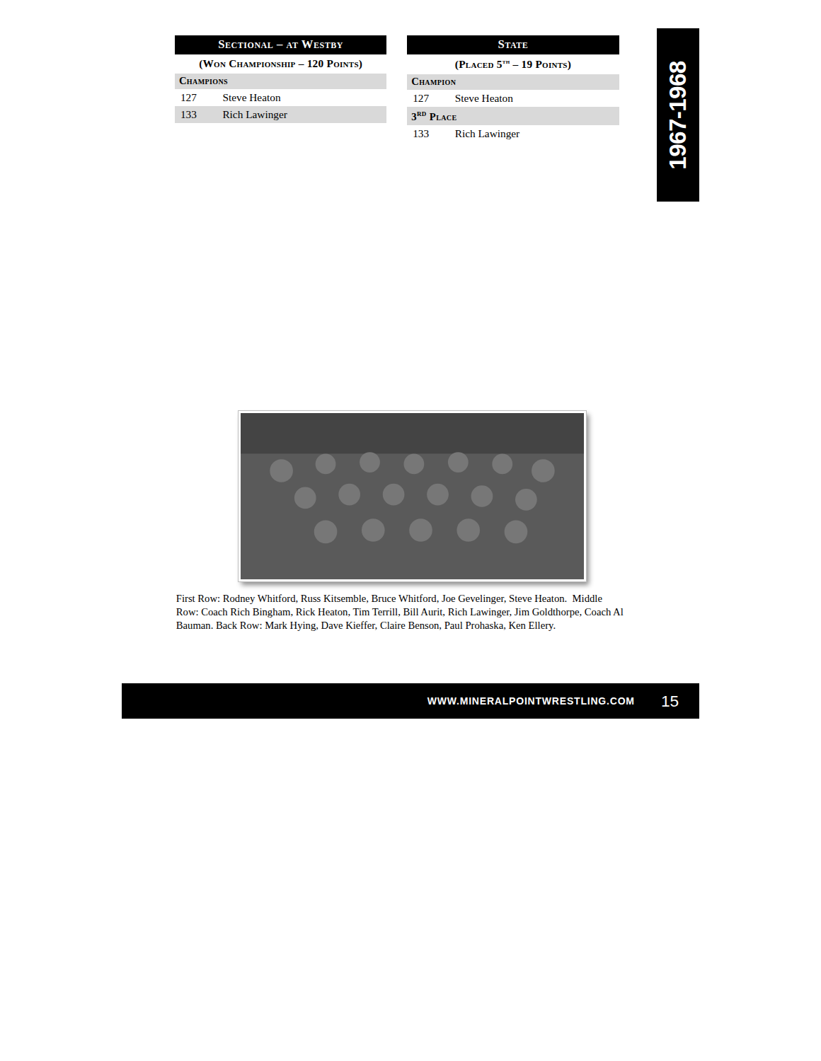1967-1968
Sectional – at Westby
(Won Championship – 120 Points)
Champions
| 127 | Steve Heaton |
| 133 | Rich Lawinger |
State
(Placed 5th – 19 Points)
Champion
| 127 | Steve Heaton |
3rd Place
| 133 | Rich Lawinger |
First Row: Rodney Whitford, Russ Kitsemble, Bruce Whitford, Joe Gevelinger, Steve Heaton. Middle Row: Coach Rich Bingham, Rick Heaton, Tim Terrill, Bill Aurit, Rich Lawinger, Jim Goldthorpe, Coach Al Bauman. Back Row: Mark Hying, Dave Kieffer, Claire Benson, Paul Prohaska, Ken Ellery.
www.mineralpointwrestling.com
15